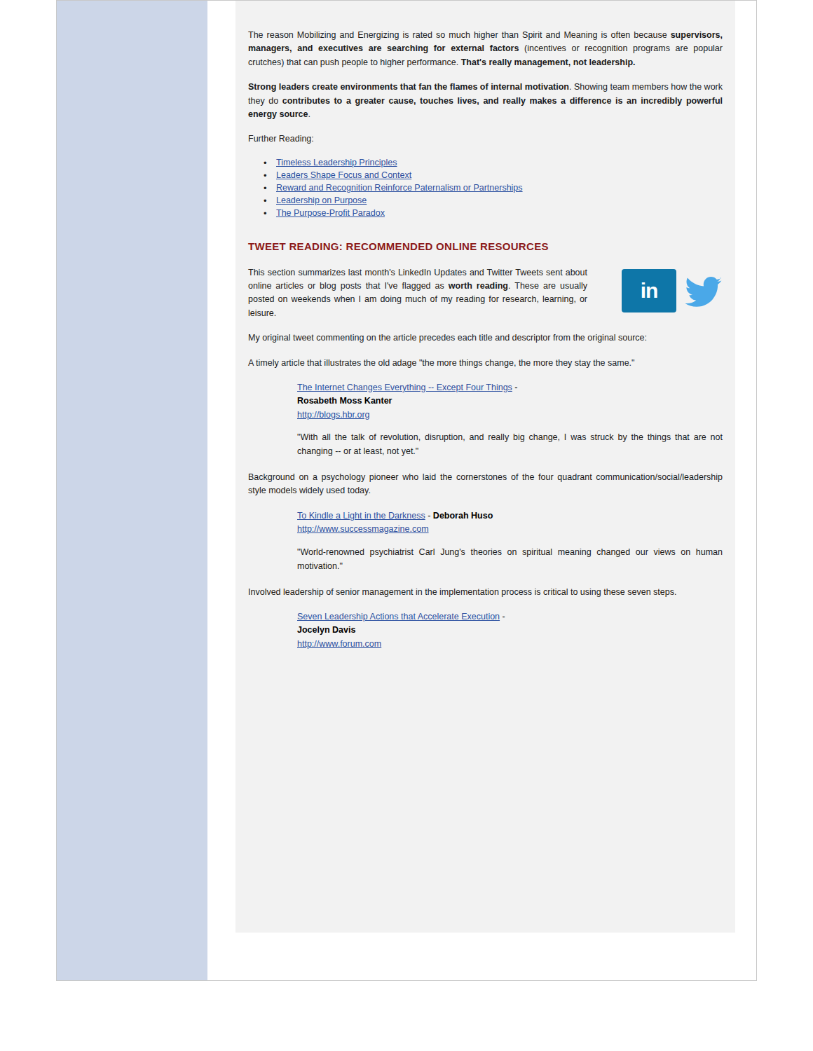The reason Mobilizing and Energizing is rated so much higher than Spirit and Meaning is often because supervisors, managers, and executives are searching for external factors (incentives or recognition programs are popular crutches) that can push people to higher performance. That's really management, not leadership.
Strong leaders create environments that fan the flames of internal motivation. Showing team members how the work they do contributes to a greater cause, touches lives, and really makes a difference is an incredibly powerful energy source.
Further Reading:
Timeless Leadership Principles
Leaders Shape Focus and Context
Reward and Recognition Reinforce Paternalism or Partnerships
Leadership on Purpose
The Purpose-Profit Paradox
TWEET READING: RECOMMENDED ONLINE RESOURCES
in
This section summarizes last month's LinkedIn Updates and Twitter Tweets sent about online articles or blog posts that I've flagged as worth reading. These are usually posted on weekends when I am doing much of my reading for research, learning, or leisure.
My original tweet commenting on the article precedes each title and descriptor from the original source:
A timely article that illustrates the old adage "the more things change, the more they stay the same."
The Internet Changes Everything -- Except Four Things -
Rosabeth Moss Kanter
http://blogs.hbr.org
"With all the talk of revolution, disruption, and really big change, I was struck by the things that are not changing -- or at least, not yet."
Background on a psychology pioneer who laid the cornerstones of the four quadrant communication/social/leadership style models widely used today.
To Kindle a Light in the Darkness - Deborah Huso
http://www.successmagazine.com
"World-renowned psychiatrist Carl Jung's theories on spiritual meaning changed our views on human motivation."
Involved leadership of senior management in the implementation process is critical to using these seven steps.
Seven Leadership Actions that Accelerate Execution -
Jocelyn Davis
http://www.forum.com